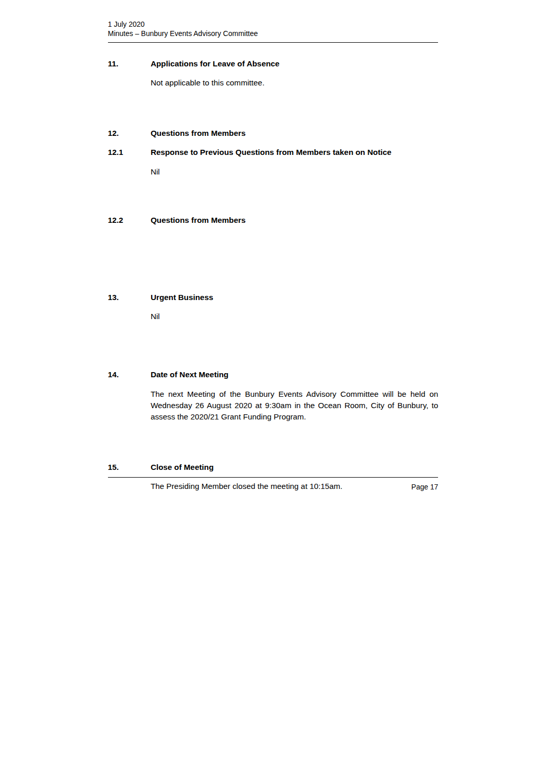1 July 2020 Minutes – Bunbury Events Advisory Committee
11. Applications for Leave of Absence
Not applicable to this committee.
12. Questions from Members
12.1 Response to Previous Questions from Members taken on Notice
Nil
12.2 Questions from Members
13. Urgent Business
Nil
14. Date of Next Meeting
The next Meeting of the Bunbury Events Advisory Committee will be held on Wednesday 26 August 2020 at 9:30am in the Ocean Room, City of Bunbury, to assess the 2020/21 Grant Funding Program.
15. Close of Meeting
The Presiding Member closed the meeting at 10:15am.
Page 17